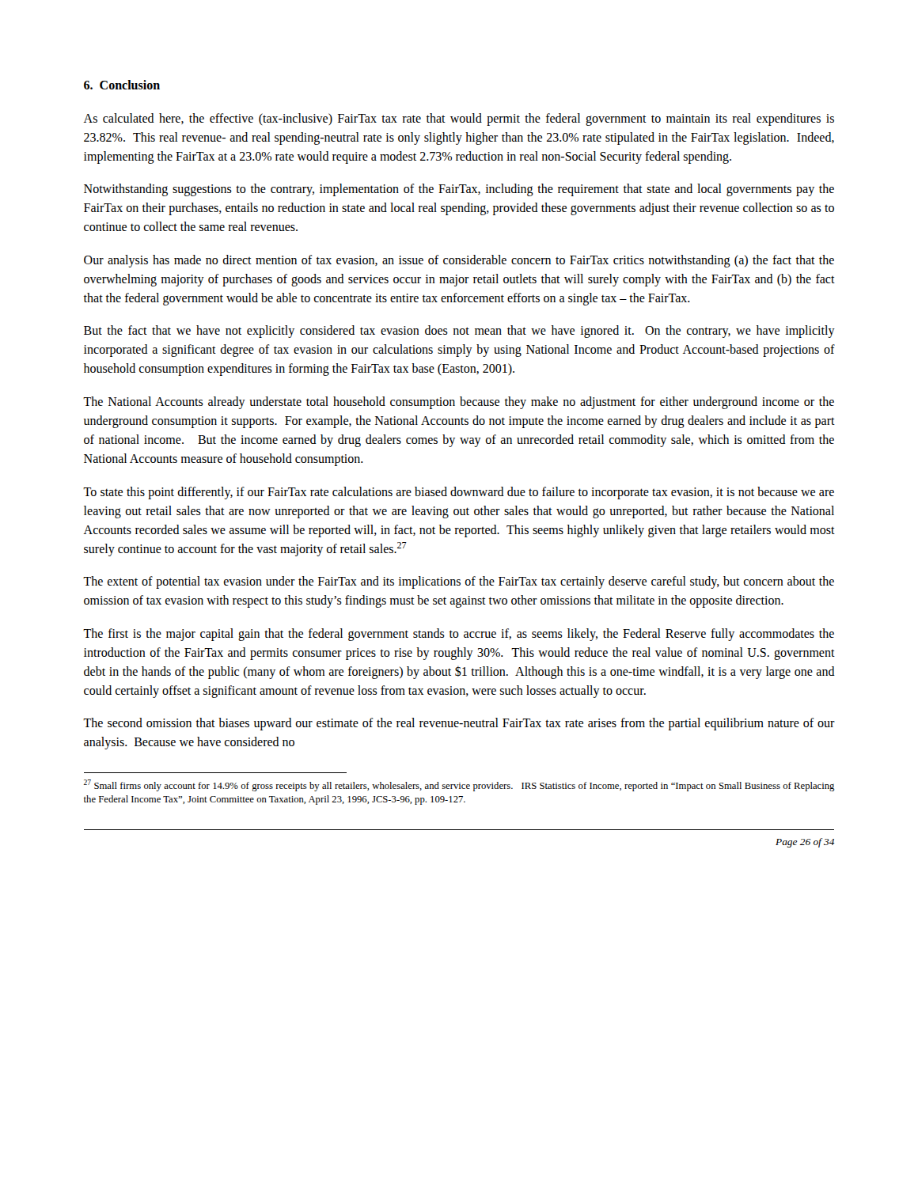6. Conclusion
As calculated here, the effective (tax-inclusive) FairTax tax rate that would permit the federal government to maintain its real expenditures is 23.82%. This real revenue- and real spending-neutral rate is only slightly higher than the 23.0% rate stipulated in the FairTax legislation. Indeed, implementing the FairTax at a 23.0% rate would require a modest 2.73% reduction in real non-Social Security federal spending.
Notwithstanding suggestions to the contrary, implementation of the FairTax, including the requirement that state and local governments pay the FairTax on their purchases, entails no reduction in state and local real spending, provided these governments adjust their revenue collection so as to continue to collect the same real revenues.
Our analysis has made no direct mention of tax evasion, an issue of considerable concern to FairTax critics notwithstanding (a) the fact that the overwhelming majority of purchases of goods and services occur in major retail outlets that will surely comply with the FairTax and (b) the fact that the federal government would be able to concentrate its entire tax enforcement efforts on a single tax – the FairTax.
But the fact that we have not explicitly considered tax evasion does not mean that we have ignored it. On the contrary, we have implicitly incorporated a significant degree of tax evasion in our calculations simply by using National Income and Product Account-based projections of household consumption expenditures in forming the FairTax tax base (Easton, 2001).
The National Accounts already understate total household consumption because they make no adjustment for either underground income or the underground consumption it supports. For example, the National Accounts do not impute the income earned by drug dealers and include it as part of national income. But the income earned by drug dealers comes by way of an unrecorded retail commodity sale, which is omitted from the National Accounts measure of household consumption.
To state this point differently, if our FairTax rate calculations are biased downward due to failure to incorporate tax evasion, it is not because we are leaving out retail sales that are now unreported or that we are leaving out other sales that would go unreported, but rather because the National Accounts recorded sales we assume will be reported will, in fact, not be reported. This seems highly unlikely given that large retailers would most surely continue to account for the vast majority of retail sales.27
The extent of potential tax evasion under the FairTax and its implications of the FairTax tax certainly deserve careful study, but concern about the omission of tax evasion with respect to this study’s findings must be set against two other omissions that militate in the opposite direction.
The first is the major capital gain that the federal government stands to accrue if, as seems likely, the Federal Reserve fully accommodates the introduction of the FairTax and permits consumer prices to rise by roughly 30%. This would reduce the real value of nominal U.S. government debt in the hands of the public (many of whom are foreigners) by about $1 trillion. Although this is a one-time windfall, it is a very large one and could certainly offset a significant amount of revenue loss from tax evasion, were such losses actually to occur.
The second omission that biases upward our estimate of the real revenue-neutral FairTax tax rate arises from the partial equilibrium nature of our analysis. Because we have considered no
27 Small firms only account for 14.9% of gross receipts by all retailers, wholesalers, and service providers. IRS Statistics of Income, reported in “Impact on Small Business of Replacing the Federal Income Tax”, Joint Committee on Taxation, April 23, 1996, JCS-3-96, pp. 109-127.
Page 26 of 34